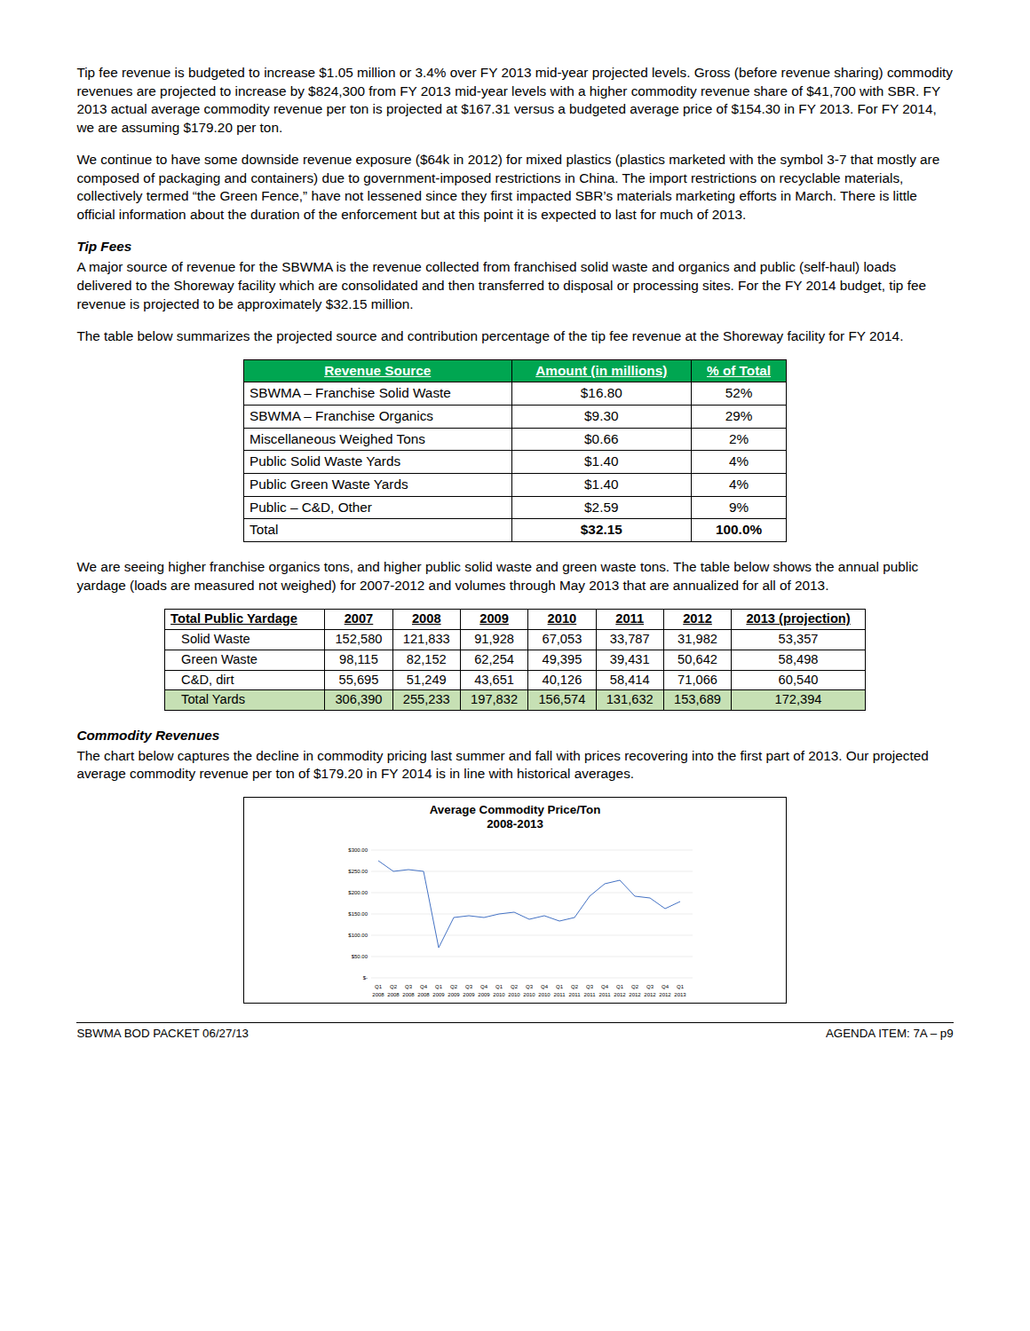Tip fee revenue is budgeted to increase $1.05 million or 3.4% over FY 2013 mid-year projected levels. Gross (before revenue sharing) commodity revenues are projected to increase by $824,300 from FY 2013 mid-year levels with a higher commodity revenue share of $41,700 with SBR. FY 2013 actual average commodity revenue per ton is projected at $167.31 versus a budgeted average price of $154.30 in FY 2013. For FY 2014, we are assuming $179.20 per ton.
We continue to have some downside revenue exposure ($64k in 2012) for mixed plastics (plastics marketed with the symbol 3-7 that mostly are composed of packaging and containers) due to government-imposed restrictions in China. The import restrictions on recyclable materials, collectively termed “the Green Fence,” have not lessened since they first impacted SBR’s materials marketing efforts in March. There is little official information about the duration of the enforcement but at this point it is expected to last for much of 2013.
Tip Fees
A major source of revenue for the SBWMA is the revenue collected from franchised solid waste and organics and public (self-haul) loads delivered to the Shoreway facility which are consolidated and then transferred to disposal or processing sites. For the FY 2014 budget, tip fee revenue is projected to be approximately $32.15 million.
The table below summarizes the projected source and contribution percentage of the tip fee revenue at the Shoreway facility for FY 2014.
| Revenue Source | Amount (in millions) | % of Total |
| --- | --- | --- |
| SBWMA – Franchise Solid Waste | $16.80 | 52% |
| SBWMA – Franchise Organics | $9.30 | 29% |
| Miscellaneous Weighed Tons | $0.66 | 2% |
| Public Solid Waste Yards | $1.40 | 4% |
| Public Green Waste Yards | $1.40 | 4% |
| Public – C&D, Other | $2.59 | 9% |
| Total | $32.15 | 100.0% |
We are seeing higher franchise organics tons, and higher public solid waste and green waste tons. The table below shows the annual public yardage (loads are measured not weighed) for 2007-2012 and volumes through May 2013 that are annualized for all of 2013.
| Total Public Yardage | 2007 | 2008 | 2009 | 2010 | 2011 | 2012 | 2013 (projection) |
| --- | --- | --- | --- | --- | --- | --- | --- |
| Solid Waste | 152,580 | 121,833 | 91,928 | 67,053 | 33,787 | 31,982 | 53,357 |
| Green Waste | 98,115 | 82,152 | 62,254 | 49,395 | 39,431 | 50,642 | 58,498 |
| C&D, dirt | 55,695 | 51,249 | 43,651 | 40,126 | 58,414 | 71,066 | 60,540 |
| Total Yards | 306,390 | 255,233 | 197,832 | 156,574 | 131,632 | 153,689 | 172,394 |
Commodity Revenues
The chart below captures the decline in commodity pricing last summer and fall with prices recovering into the first part of 2013. Our projected average commodity revenue per ton of $179.20 in FY 2014 is in line with historical averages.
Average Commodity Price/Ton
2008-2013
$300.00 $250.00 $200.00 $150.00 $100.00 $50.00 $- Q1 Q2 Q3 Q4 Q1 Q2 Q3 Q4 Q1 Q2 Q3 Q4 Q1 Q2 Q3 Q4 Q1 Q2 Q3 Q4 Q1 2008 2008 2008 2008 2009 2009 2009 2009 2010 2010 2010 2010 2011 2011 2011 2011 2012 2012 2012 2012 2013
SBWMA BOD PACKET 06/27/13 AGENDA ITEM: 7A – p9